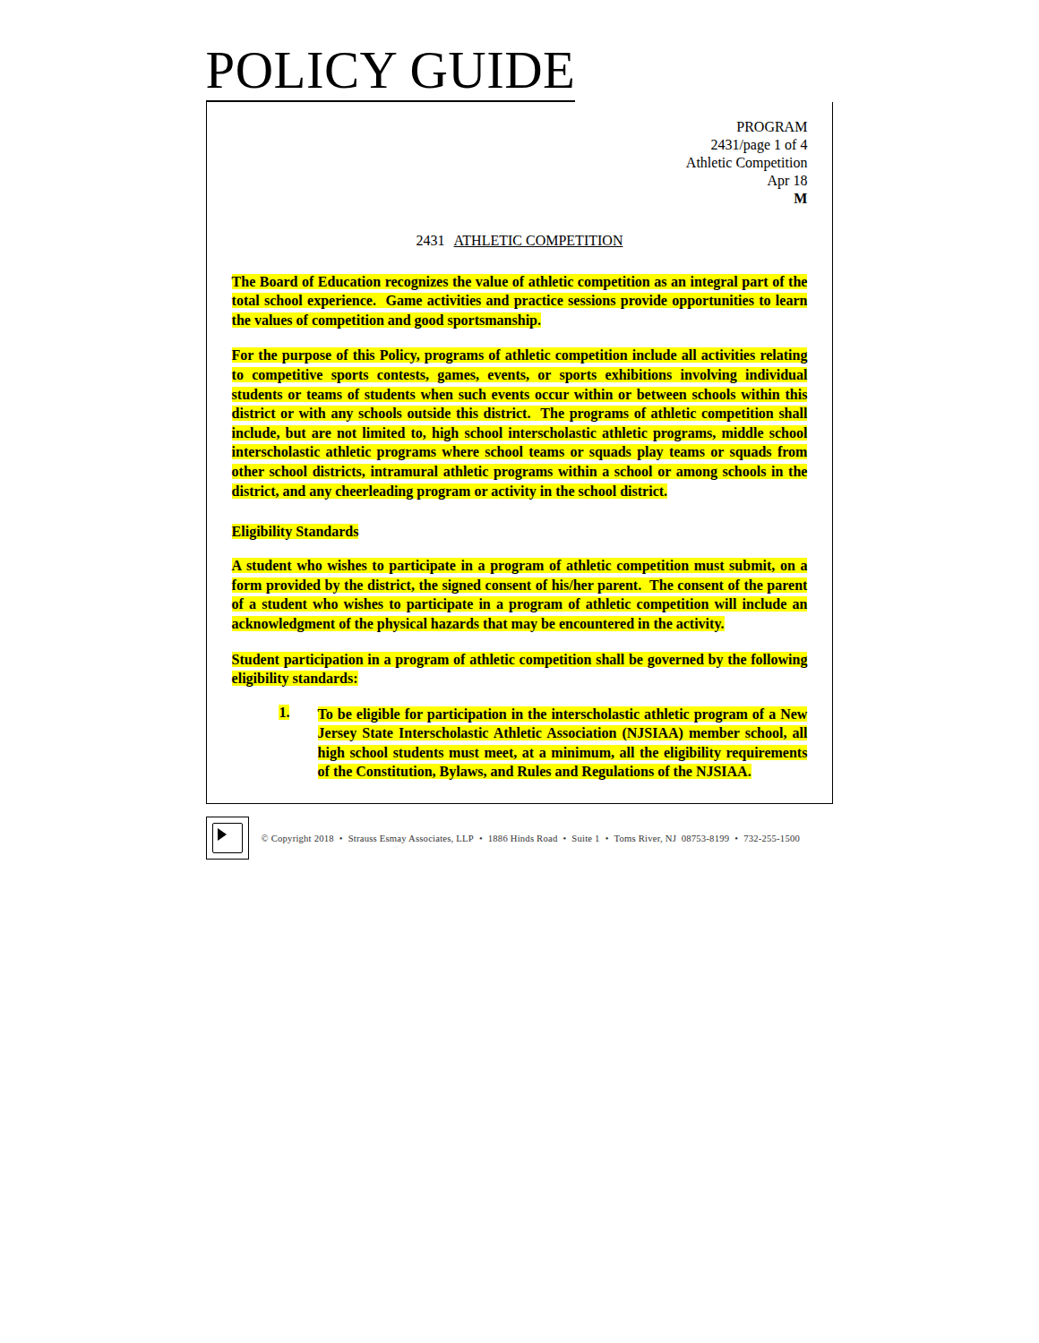POLICY GUIDE
PROGRAM
2431/page 1 of 4
Athletic Competition
Apr 18
M
2431 ATHLETIC COMPETITION
The Board of Education recognizes the value of athletic competition as an integral part of the total school experience. Game activities and practice sessions provide opportunities to learn the values of competition and good sportsmanship.
For the purpose of this Policy, programs of athletic competition include all activities relating to competitive sports contests, games, events, or sports exhibitions involving individual students or teams of students when such events occur within or between schools within this district or with any schools outside this district. The programs of athletic competition shall include, but are not limited to, high school interscholastic athletic programs, middle school interscholastic athletic programs where school teams or squads play teams or squads from other school districts, intramural athletic programs within a school or among schools in the district, and any cheerleading program or activity in the school district.
Eligibility Standards
A student who wishes to participate in a program of athletic competition must submit, on a form provided by the district, the signed consent of his/her parent. The consent of the parent of a student who wishes to participate in a program of athletic competition will include an acknowledgment of the physical hazards that may be encountered in the activity.
Student participation in a program of athletic competition shall be governed by the following eligibility standards:
1. To be eligible for participation in the interscholastic athletic program of a New Jersey State Interscholastic Athletic Association (NJSIAA) member school, all high school students must meet, at a minimum, all the eligibility requirements of the Constitution, Bylaws, and Rules and Regulations of the NJSIAA.
© Copyright 2018•Strauss Esmay Associates, LLP•1886 Hinds Road•Suite 1•Toms River, NJ 08753-8199•732-255-1500